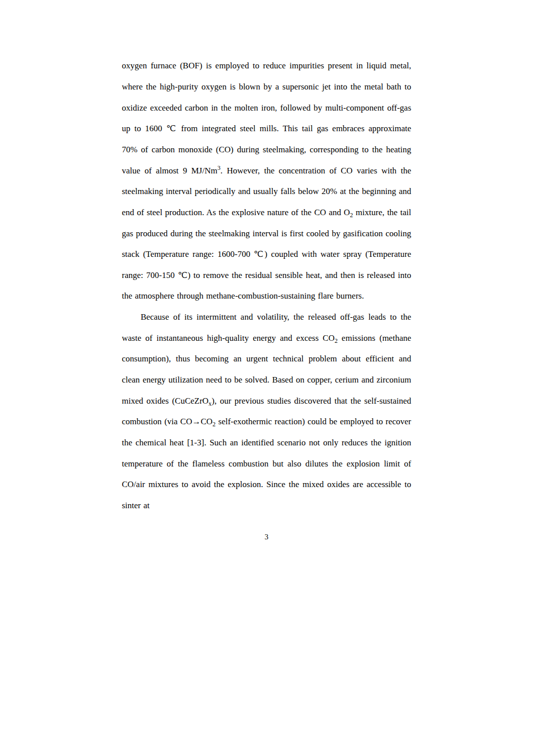oxygen furnace (BOF) is employed to reduce impurities present in liquid metal, where the high-purity oxygen is blown by a supersonic jet into the metal bath to oxidize exceeded carbon in the molten iron, followed by multi-component off-gas up to 1600 ℃ from integrated steel mills. This tail gas embraces approximate 70% of carbon monoxide (CO) during steelmaking, corresponding to the heating value of almost 9 MJ/Nm3. However, the concentration of CO varies with the steelmaking interval periodically and usually falls below 20% at the beginning and end of steel production. As the explosive nature of the CO and O2 mixture, the tail gas produced during the steelmaking interval is first cooled by gasification cooling stack (Temperature range: 1600-700 ℃) coupled with water spray (Temperature range: 700-150 ℃) to remove the residual sensible heat, and then is released into the atmosphere through methane-combustion-sustaining flare burners.
Because of its intermittent and volatility, the released off-gas leads to the waste of instantaneous high-quality energy and excess CO2 emissions (methane consumption), thus becoming an urgent technical problem about efficient and clean energy utilization need to be solved. Based on copper, cerium and zirconium mixed oxides (CuCeZrOx), our previous studies discovered that the self-sustained combustion (via CO→CO2 self-exothermic reaction) could be employed to recover the chemical heat [1-3]. Such an identified scenario not only reduces the ignition temperature of the flameless combustion but also dilutes the explosion limit of CO/air mixtures to avoid the explosion. Since the mixed oxides are accessible to sinter at
3